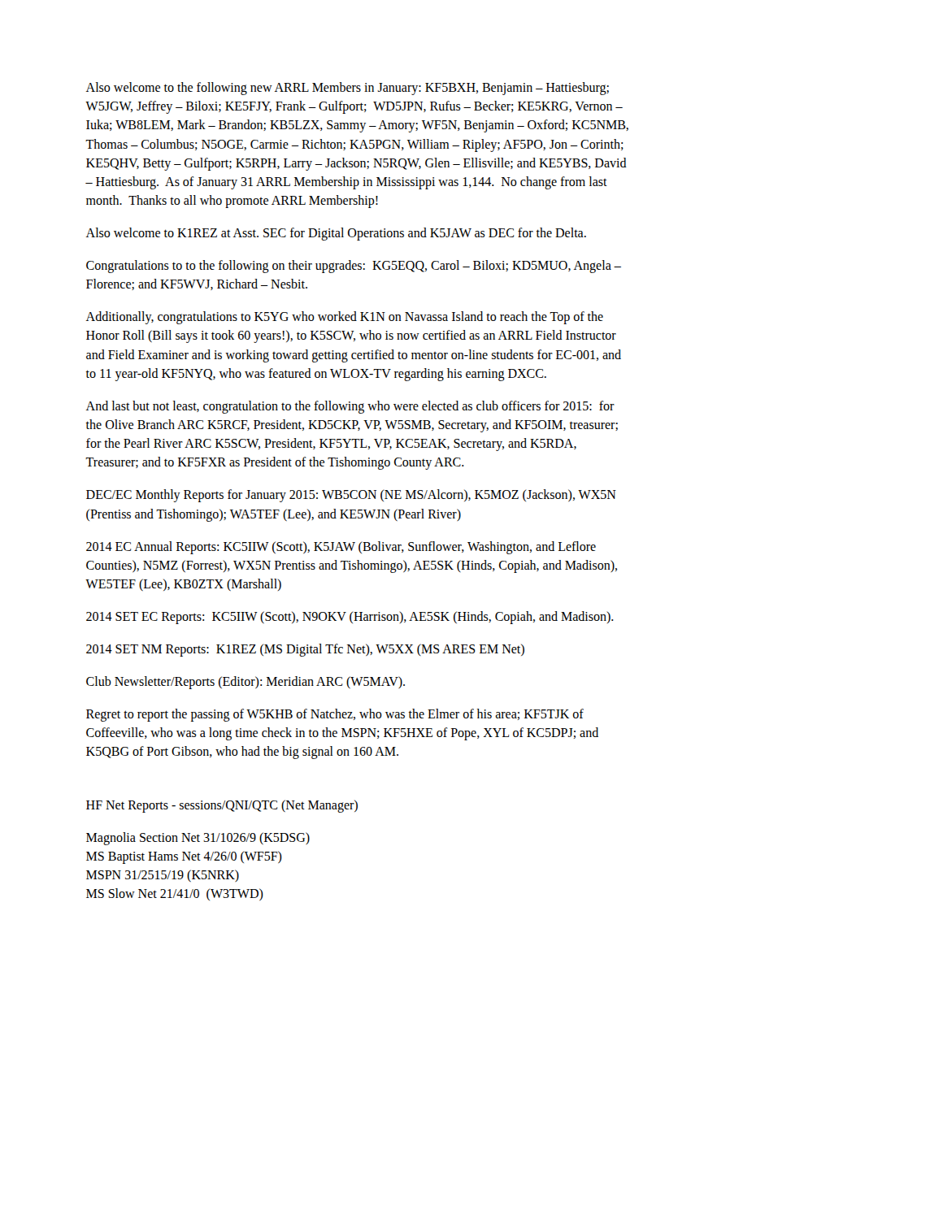Also welcome to the following new ARRL Members in January: KF5BXH, Benjamin – Hattiesburg; W5JGW, Jeffrey – Biloxi; KE5FJY, Frank – Gulfport; WD5JPN, Rufus – Becker; KE5KRG, Vernon – Iuka; WB8LEM, Mark – Brandon; KB5LZX, Sammy – Amory; WF5N, Benjamin – Oxford; KC5NMB, Thomas – Columbus; N5OGE, Carmie – Richton; KA5PGN, William – Ripley; AF5PO, Jon – Corinth; KE5QHV, Betty – Gulfport; K5RPH, Larry – Jackson; N5RQW, Glen – Ellisville; and KE5YBS, David – Hattiesburg. As of January 31 ARRL Membership in Mississippi was 1,144. No change from last month. Thanks to all who promote ARRL Membership!
Also welcome to K1REZ at Asst. SEC for Digital Operations and K5JAW as DEC for the Delta.
Congratulations to to the following on their upgrades: KG5EQQ, Carol – Biloxi; KD5MUO, Angela – Florence; and KF5WVJ, Richard – Nesbit.
Additionally, congratulations to K5YG who worked K1N on Navassa Island to reach the Top of the Honor Roll (Bill says it took 60 years!), to K5SCW, who is now certified as an ARRL Field Instructor and Field Examiner and is working toward getting certified to mentor on-line students for EC-001, and to 11 year-old KF5NYQ, who was featured on WLOX-TV regarding his earning DXCC.
And last but not least, congratulation to the following who were elected as club officers for 2015: for the Olive Branch ARC K5RCF, President, KD5CKP, VP, W5SMB, Secretary, and KF5OIM, treasurer; for the Pearl River ARC K5SCW, President, KF5YTL, VP, KC5EAK, Secretary, and K5RDA, Treasurer; and to KF5FXR as President of the Tishomingo County ARC.
DEC/EC Monthly Reports for January 2015: WB5CON (NE MS/Alcorn), K5MOZ (Jackson), WX5N (Prentiss and Tishomingo); WA5TEF (Lee), and KE5WJN (Pearl River)
2014 EC Annual Reports: KC5IIW (Scott), K5JAW (Bolivar, Sunflower, Washington, and Leflore Counties), N5MZ (Forrest), WX5N Prentiss and Tishomingo), AE5SK (Hinds, Copiah, and Madison), WE5TEF (Lee), KB0ZTX (Marshall)
2014 SET EC Reports: KC5IIW (Scott), N9OKV (Harrison), AE5SK (Hinds, Copiah, and Madison).
2014 SET NM Reports: K1REZ (MS Digital Tfc Net), W5XX (MS ARES EM Net)
Club Newsletter/Reports (Editor): Meridian ARC (W5MAV).
Regret to report the passing of W5KHB of Natchez, who was the Elmer of his area; KF5TJK of Coffeeville, who was a long time check in to the MSPN; KF5HXE of Pope, XYL of KC5DPJ; and K5QBG of Port Gibson, who had the big signal on 160 AM.
HF Net Reports - sessions/QNI/QTC (Net Manager)
Magnolia Section Net 31/1026/9 (K5DSG)
MS Baptist Hams Net 4/26/0 (WF5F)
MSPN 31/2515/19 (K5NRK)
MS Slow Net 21/41/0 (W3TWD)